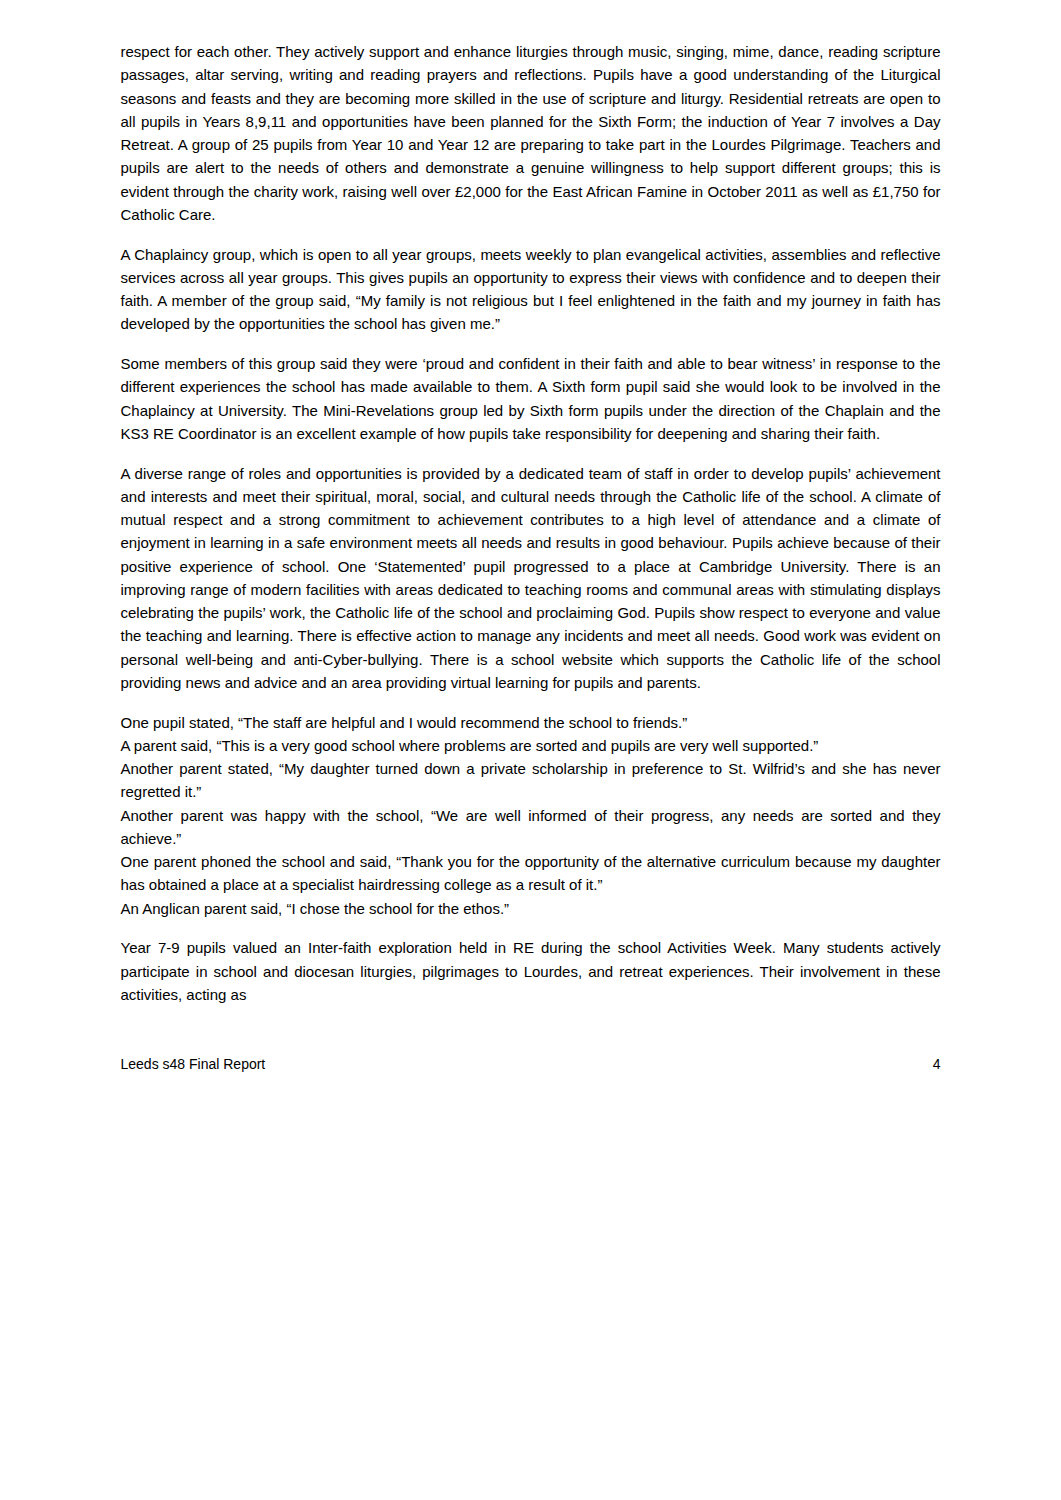respect for each other. They actively support and enhance liturgies through music, singing, mime, dance, reading scripture passages, altar serving, writing and reading prayers and reflections. Pupils have a good understanding of the Liturgical seasons and feasts and they are becoming more skilled in the use of scripture and liturgy. Residential retreats are open to all pupils in Years 8,9,11 and opportunities have been planned for the Sixth Form; the induction of Year 7 involves a Day Retreat. A group of 25 pupils from Year 10 and Year 12 are preparing to take part in the Lourdes Pilgrimage. Teachers and pupils are alert to the needs of others and demonstrate a genuine willingness to help support different groups; this is evident through the charity work, raising well over £2,000 for the East African Famine in October 2011 as well as £1,750 for Catholic Care.
A Chaplaincy group, which is open to all year groups, meets weekly to plan evangelical activities, assemblies and reflective services across all year groups. This gives pupils an opportunity to express their views with confidence and to deepen their faith. A member of the group said, “My family is not religious but I feel enlightened in the faith and my journey in faith has developed by the opportunities the school has given me.”
Some members of this group said they were ‘proud and confident in their faith and able to bear witness’ in response to the different experiences the school has made available to them. A Sixth form pupil said she would look to be involved in the Chaplaincy at University. The Mini-Revelations group led by Sixth form pupils under the direction of the Chaplain and the KS3 RE Coordinator is an excellent example of how pupils take responsibility for deepening and sharing their faith.
A diverse range of roles and opportunities is provided by a dedicated team of staff in order to develop pupils’ achievement and interests and meet their spiritual, moral, social, and cultural needs through the Catholic life of the school. A climate of mutual respect and a strong commitment to achievement contributes to a high level of attendance and a climate of enjoyment in learning in a safe environment meets all needs and results in good behaviour. Pupils achieve because of their positive experience of school. One ‘Statemented’ pupil progressed to a place at Cambridge University. There is an improving range of modern facilities with areas dedicated to teaching rooms and communal areas with stimulating displays celebrating the pupils’ work, the Catholic life of the school and proclaiming God. Pupils show respect to everyone and value the teaching and learning. There is effective action to manage any incidents and meet all needs. Good work was evident on personal well-being and anti-Cyber-bullying. There is a school website which supports the Catholic life of the school providing news and advice and an area providing virtual learning for pupils and parents.
One pupil stated, “The staff are helpful and I would recommend the school to friends.”
A parent said, “This is a very good school where problems are sorted and pupils are very well supported.”
Another parent stated, “My daughter turned down a private scholarship in preference to St. Wilfrid’s and she has never regretted it.”
Another parent was happy with the school, “We are well informed of their progress, any needs are sorted and they achieve.”
One parent phoned the school and said, “Thank you for the opportunity of the alternative curriculum because my daughter has obtained a place at a specialist hairdressing college as a result of it.”
An Anglican parent said, “I chose the school for the ethos.”
Year 7-9 pupils valued an Inter-faith exploration held in RE during the school Activities Week. Many students actively participate in school and diocesan liturgies, pilgrimages to Lourdes, and retreat experiences. Their involvement in these activities, acting as
Leeds s48 Final Report 4